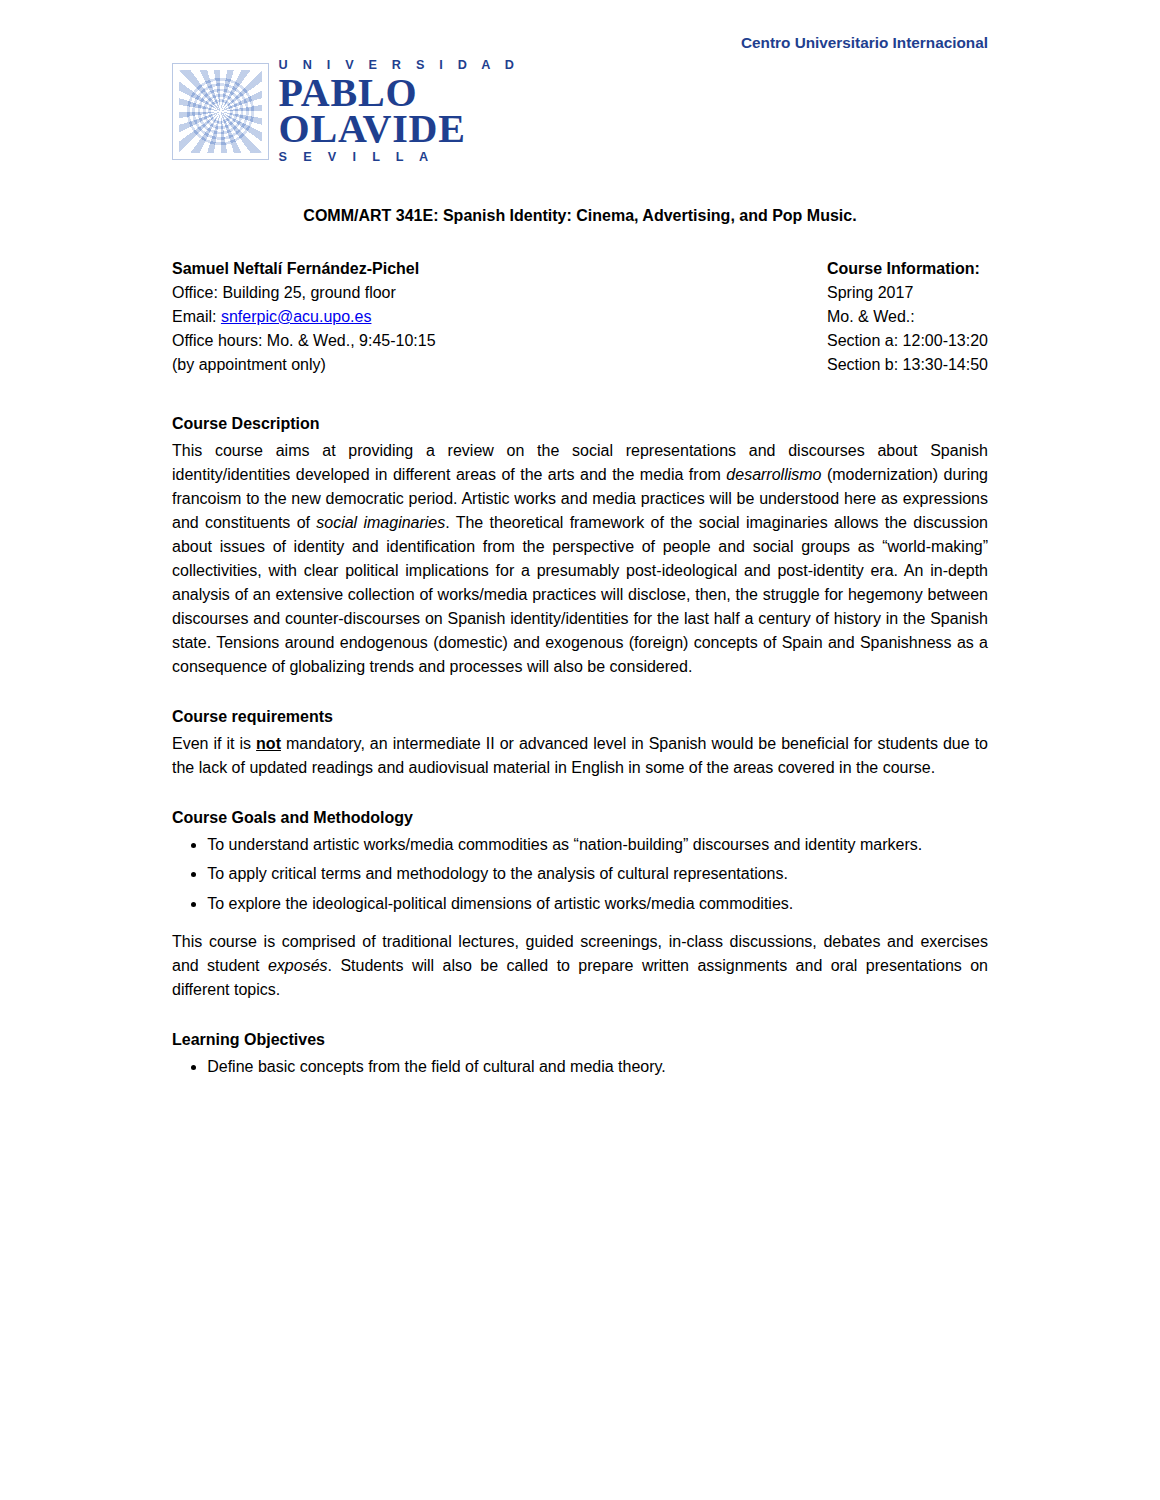Centro Universitario Internacional
U N I V E R S I D A D PABLO OLAVIDE S E V I L L A
COMM/ART 341E: Spanish Identity: Cinema, Advertising, and Pop Music.
Samuel Neftalí Fernández-Pichel
Office: Building 25, ground floor
Email: snferpic@acu.upo.es
Office hours: Mo. & Wed., 9:45-10:15
(by appointment only)
Course Information:
Spring 2017
Mo. & Wed.:
Section a: 12:00-13:20
Section b: 13:30-14:50
Course Description
This course aims at providing a review on the social representations and discourses about Spanish identity/identities developed in different areas of the arts and the media from desarrollismo (modernization) during francoism to the new democratic period. Artistic works and media practices will be understood here as expressions and constituents of social imaginaries. The theoretical framework of the social imaginaries allows the discussion about issues of identity and identification from the perspective of people and social groups as “world-making” collectivities, with clear political implications for a presumably post-ideological and post-identity era. An in-depth analysis of an extensive collection of works/media practices will disclose, then, the struggle for hegemony between discourses and counter-discourses on Spanish identity/identities for the last half a century of history in the Spanish state. Tensions around endogenous (domestic) and exogenous (foreign) concepts of Spain and Spanishness as a consequence of globalizing trends and processes will also be considered.
Course requirements
Even if it is not mandatory, an intermediate II or advanced level in Spanish would be beneficial for students due to the lack of updated readings and audiovisual material in English in some of the areas covered in the course.
Course Goals and Methodology
To understand artistic works/media commodities as “nation-building” discourses and identity markers.
To apply critical terms and methodology to the analysis of cultural representations.
To explore the ideological-political dimensions of artistic works/media commodities.
This course is comprised of traditional lectures, guided screenings, in-class discussions, debates and exercises and student exposés. Students will also be called to prepare written assignments and oral presentations on different topics.
Learning Objectives
Define basic concepts from the field of cultural and media theory.